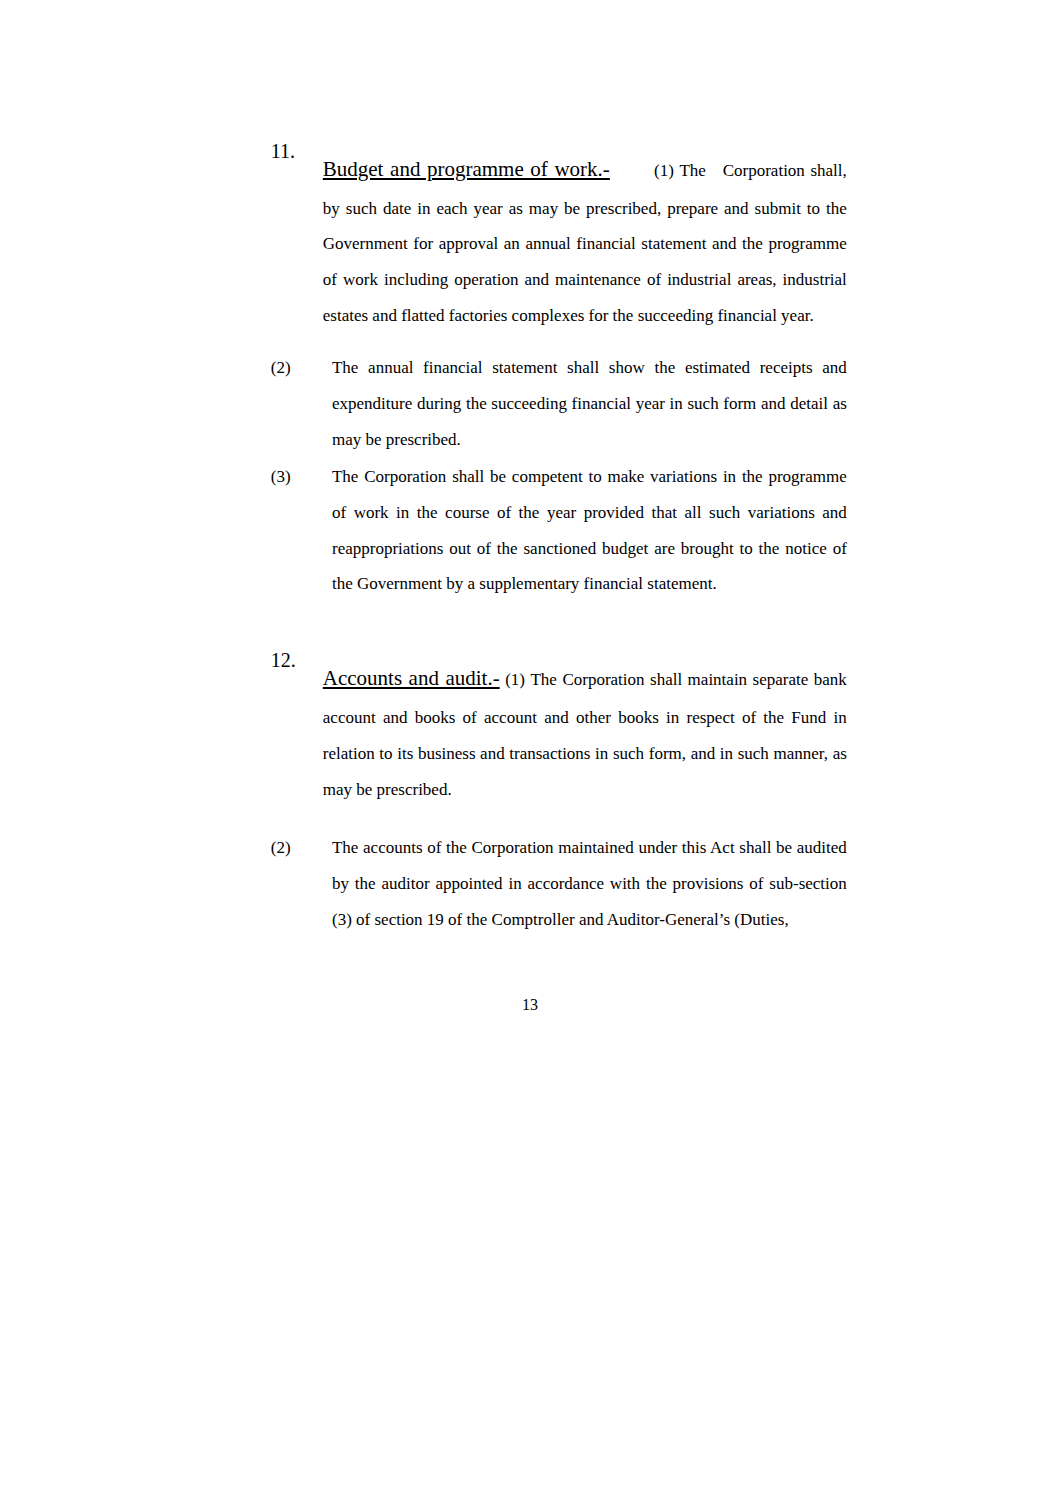11.
Budget and programme of work.- (1) The Corporation shall, by such date in each year as may be prescribed, prepare and submit to the Government for approval an annual financial statement and the programme of work including operation and maintenance of industrial areas, industrial estates and flatted factories complexes for the succeeding financial year.
(2)
The annual financial statement shall show the estimated receipts and expenditure during the succeeding financial year in such form and detail as may be prescribed.
(3)
The Corporation shall be competent to make variations in the programme of work in the course of the year provided that all such variations and reappropriations out of the sanctioned budget are brought to the notice of the Government by a supplementary financial statement.
12.
Accounts and audit.- (1) The Corporation shall maintain separate bank account and books of account and other books in respect of the Fund in relation to its business and transactions in such form, and in such manner, as may be prescribed.
(2)
The accounts of the Corporation maintained under this Act shall be audited by the auditor appointed in accordance with the provisions of sub-section (3) of section 19 of the Comptroller and Auditor-General’s (Duties,
13